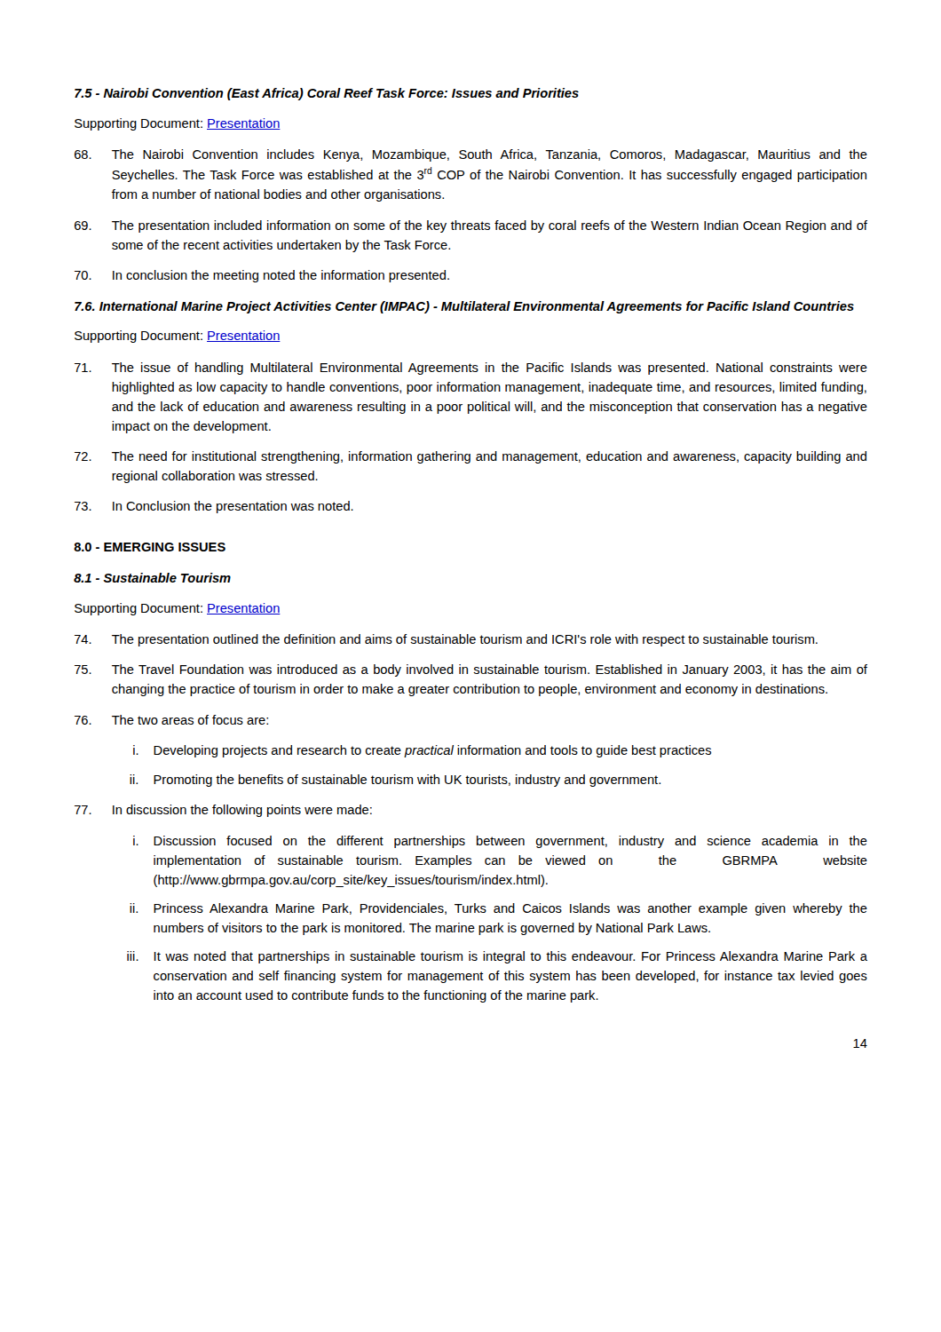7.5 - Nairobi Convention (East Africa) Coral Reef Task Force: Issues and Priorities
Supporting Document: Presentation
68.
The Nairobi Convention includes Kenya, Mozambique, South Africa, Tanzania, Comoros, Madagascar, Mauritius and the Seychelles. The Task Force was established at the 3rd COP of the Nairobi Convention. It has successfully engaged participation from a number of national bodies and other organisations.
69.
The presentation included information on some of the key threats faced by coral reefs of the Western Indian Ocean Region and of some of the recent activities undertaken by the Task Force.
70.
In conclusion the meeting noted the information presented.
7.6. International Marine Project Activities Center (IMPAC) - Multilateral Environmental Agreements for Pacific Island Countries
Supporting Document: Presentation
71.
The issue of handling Multilateral Environmental Agreements in the Pacific Islands was presented. National constraints were highlighted as low capacity to handle conventions, poor information management, inadequate time, and resources, limited funding, and the lack of education and awareness resulting in a poor political will, and the misconception that conservation has a negative impact on the development.
72.
The need for institutional strengthening, information gathering and management, education and awareness, capacity building and regional collaboration was stressed.
73.
In Conclusion the presentation was noted.
8.0 - EMERGING ISSUES
8.1 - Sustainable Tourism
Supporting Document: Presentation
74.
The presentation outlined the definition and aims of sustainable tourism and ICRI's role with respect to sustainable tourism.
75.
The Travel Foundation was introduced as a body involved in sustainable tourism. Established in January 2003, it has the aim of changing the practice of tourism in order to make a greater contribution to people, environment and economy in destinations.
76.
The two areas of focus are:
i. Developing projects and research to create practical information and tools to guide best practices
ii. Promoting the benefits of sustainable tourism with UK tourists, industry and government.
77.
In discussion the following points were made:
i. Discussion focused on the different partnerships between government, industry and science academia in the implementation of sustainable tourism. Examples can be viewed on the GBRMPA website (http://www.gbrmpa.gov.au/corp_site/key_issues/tourism/index.html).
ii. Princess Alexandra Marine Park, Providenciales, Turks and Caicos Islands was another example given whereby the numbers of visitors to the park is monitored. The marine park is governed by National Park Laws.
iii. It was noted that partnerships in sustainable tourism is integral to this endeavour. For Princess Alexandra Marine Park a conservation and self financing system for management of this system has been developed, for instance tax levied goes into an account used to contribute funds to the functioning of the marine park.
14